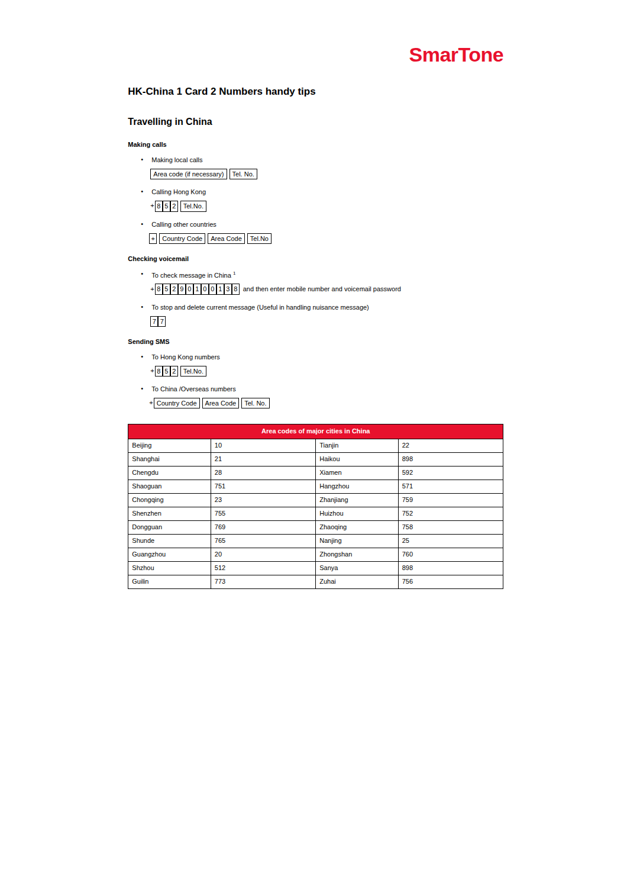SmarTone
HK-China 1 Card 2 Numbers handy tips
Travelling in China
Making calls
Making local calls
Area code (if necessary) Tel. No.
Calling Hong Kong
+852 Tel.No.
Calling other countries
+ Country Code Area Code Tel.No
Checking voicemail
To check message in China 1
+85290100138 and then enter mobile number and voicemail password
To stop and delete current message (Useful in handling nuisance message)
77
Sending SMS
To Hong Kong numbers
+852 Tel.No.
To China /Overseas numbers
+Country Code Area Code Tel. No.
Area codes of major cities in China
| Beijing | 10 | Tianjin | 22 |
| Shanghai | 21 | Haikou | 898 |
| Chengdu | 28 | Xiamen | 592 |
| Shaoguan | 751 | Hangzhou | 571 |
| Chongqing | 23 | Zhanjiang | 759 |
| Shenzhen | 755 | Huizhou | 752 |
| Dongguan | 769 | Zhaoqing | 758 |
| Shunde | 765 | Nanjing | 25 |
| Guangzhou | 20 | Zhongshan | 760 |
| Shzhou | 512 | Sanya | 898 |
| Guilin | 773 | Zuhai | 756 |